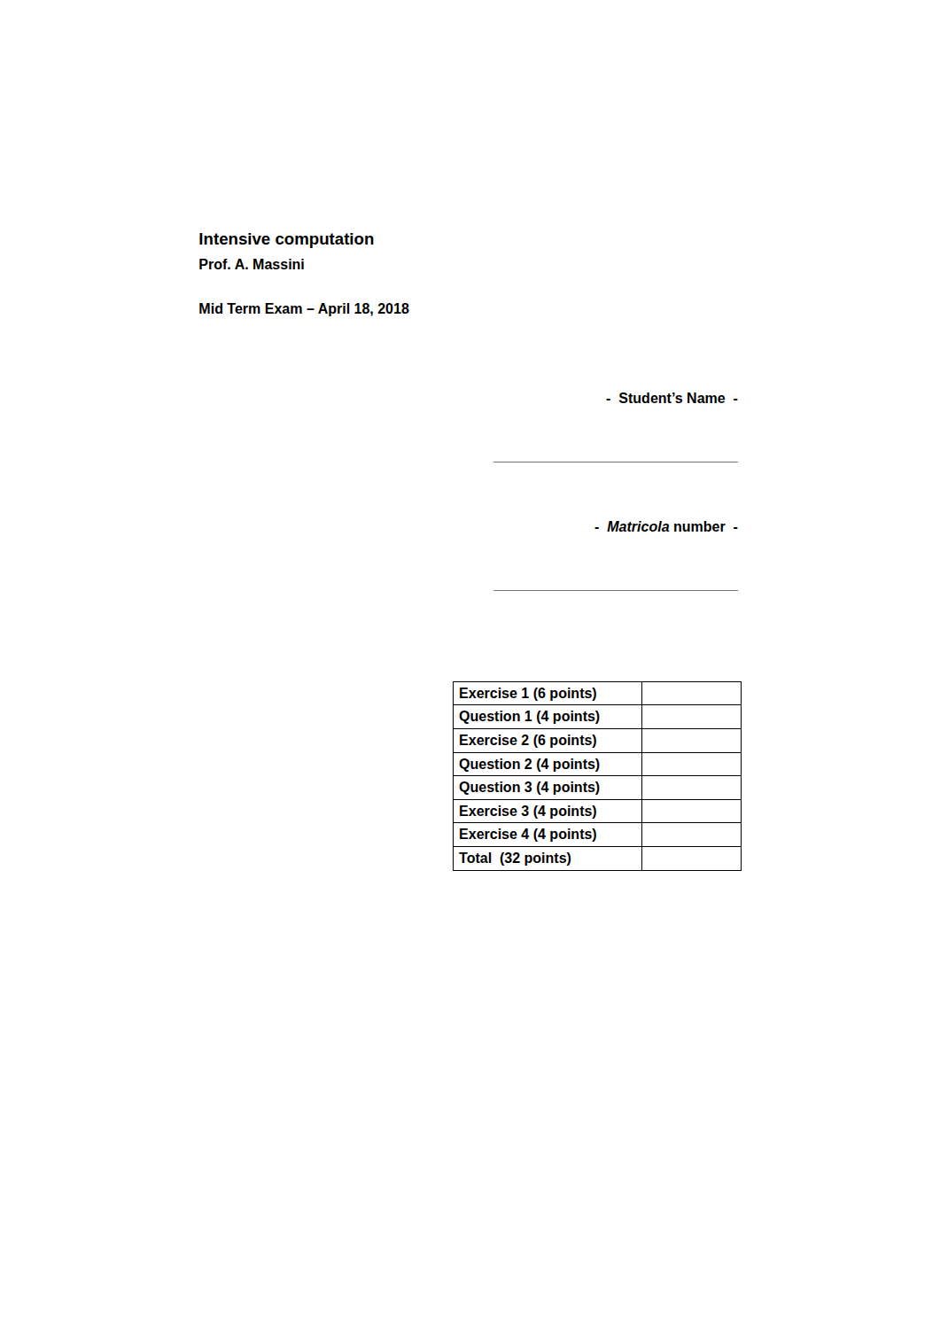Intensive computation
Prof. A. Massini
Mid Term Exam – April 18, 2018
- Student’s Name -
_______________________________
- Matricola number -
_______________________________
| Exercise 1 (6 points) | |
| Question 1 (4 points) | |
| Exercise 2 (6 points) | |
| Question 2 (4 points) | |
| Question 3 (4 points) | |
| Exercise 3 (4 points) | |
| Exercise 4 (4 points) | |
| Total (32 points) | |